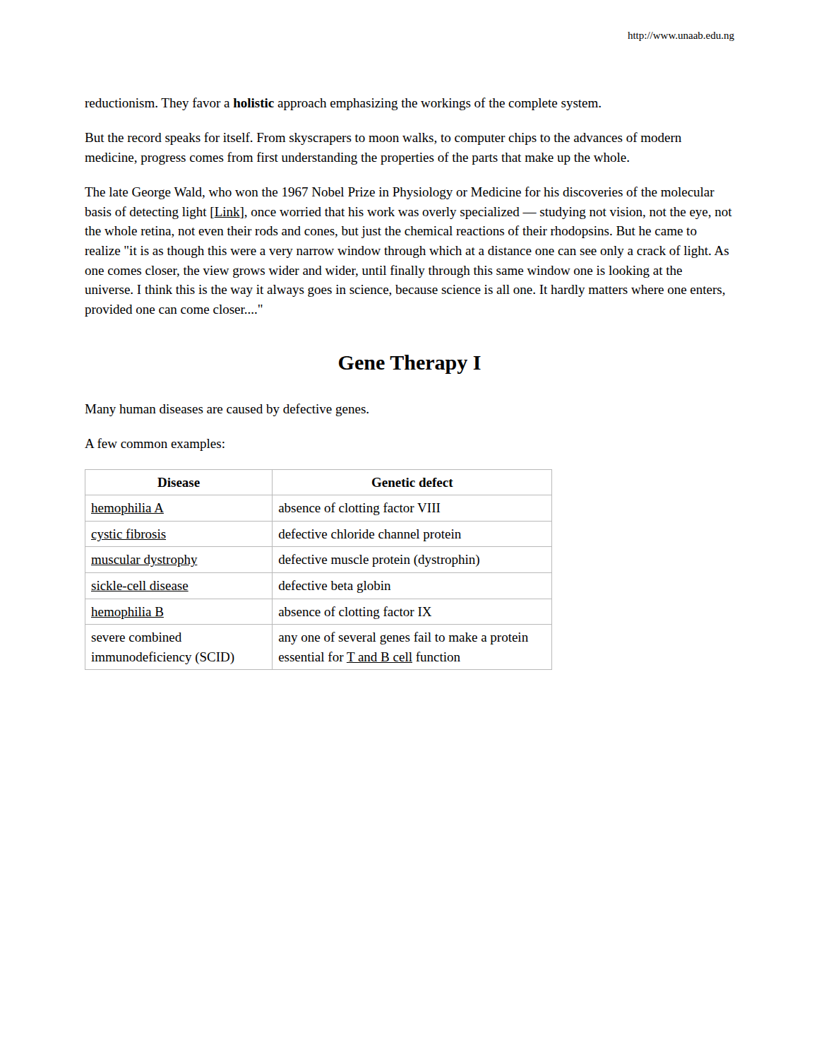http://www.unaab.edu.ng
reductionism. They favor a holistic approach emphasizing the workings of the complete system.
But the record speaks for itself. From skyscrapers to moon walks, to computer chips to the advances of modern medicine, progress comes from first understanding the properties of the parts that make up the whole.
The late George Wald, who won the 1967 Nobel Prize in Physiology or Medicine for his discoveries of the molecular basis of detecting light [Link], once worried that his work was overly specialized — studying not vision, not the eye, not the whole retina, not even their rods and cones, but just the chemical reactions of their rhodopsins. But he came to realize "it is as though this were a very narrow window through which at a distance one can see only a crack of light. As one comes closer, the view grows wider and wider, until finally through this same window one is looking at the universe. I think this is the way it always goes in science, because science is all one. It hardly matters where one enters, provided one can come closer...."
Gene Therapy I
Many human diseases are caused by defective genes.
A few common examples:
| Disease | Genetic defect |
| --- | --- |
| hemophilia A | absence of clotting factor VIII |
| cystic fibrosis | defective chloride channel protein |
| muscular dystrophy | defective muscle protein (dystrophin) |
| sickle-cell disease | defective beta globin |
| hemophilia B | absence of clotting factor IX |
| severe combined immunodeficiency (SCID) | any one of several genes fail to make a protein essential for T and B cell function |